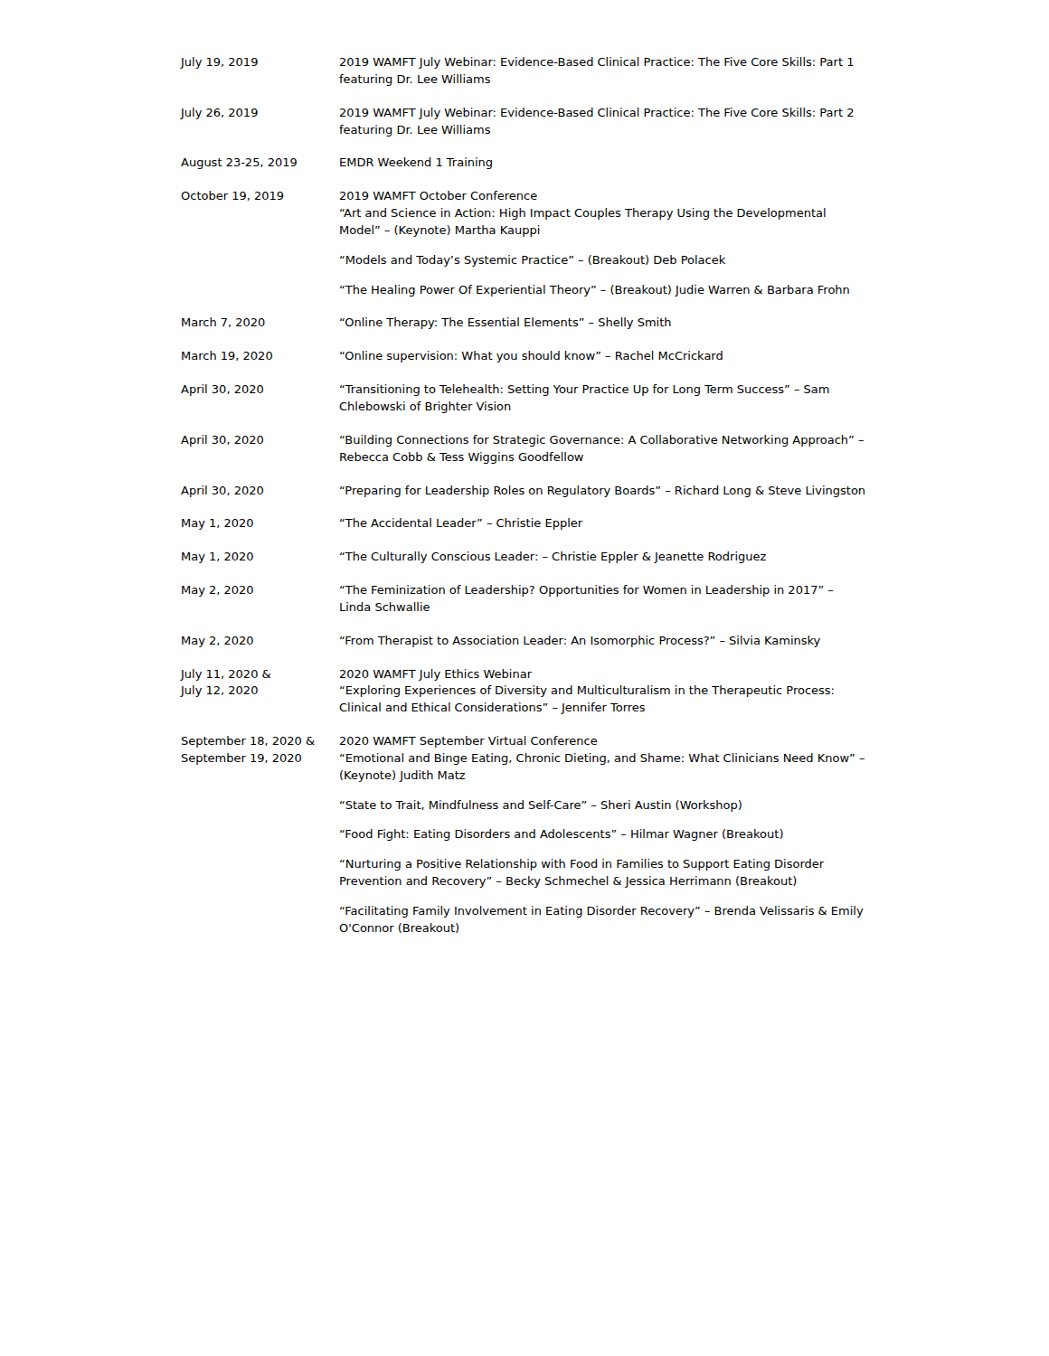| July 19, 2019 | 2019 WAMFT July Webinar: Evidence-Based Clinical Practice: The Five Core Skills: Part 1 featuring Dr. Lee Williams |
| July 26, 2019 | 2019 WAMFT July Webinar: Evidence-Based Clinical Practice: The Five Core Skills: Part 2 featuring Dr. Lee Williams |
| August 23-25, 2019 | EMDR Weekend 1 Training |
| October 19, 2019 | 2019 WAMFT October Conference “Art and Science in Action: High Impact Couples Therapy Using the Developmental Model” – (Keynote) Martha Kauppi “Models and Today’s Systemic Practice” – (Breakout) Deb Polacek “The Healing Power Of Experiential Theory” – (Breakout) Judie Warren & Barbara Frohn |
| March 7, 2020 | “Online Therapy: The Essential Elements” – Shelly Smith |
| March 19, 2020 | “Online supervision: What you should know” – Rachel McCrickard |
| April 30, 2020 | “Transitioning to Telehealth: Setting Your Practice Up for Long Term Success” – Sam Chlebowski of Brighter Vision |
| April 30, 2020 | “Building Connections for Strategic Governance: A Collaborative Networking Approach” – Rebecca Cobb & Tess Wiggins Goodfellow |
| April 30, 2020 | “Preparing for Leadership Roles on Regulatory Boards” – Richard Long & Steve Livingston |
| May 1, 2020 | “The Accidental Leader” – Christie Eppler |
| May 1, 2020 | “The Culturally Conscious Leader: – Christie Eppler & Jeanette Rodriguez |
| May 2, 2020 | “The Feminization of Leadership? Opportunities for Women in Leadership in 2017” – Linda Schwallie |
| May 2, 2020 | “From Therapist to Association Leader: An Isomorphic Process?” – Silvia Kaminsky |
| July 11, 2020 & July 12, 2020 | 2020 WAMFT July Ethics Webinar “Exploring Experiences of Diversity and Multiculturalism in the Therapeutic Process: Clinical and Ethical Considerations” – Jennifer Torres |
| September 18, 2020 & September 19, 2020 | 2020 WAMFT September Virtual Conference “Emotional and Binge Eating, Chronic Dieting, and Shame: What Clinicians Need Know” – (Keynote) Judith Matz “State to Trait, Mindfulness and Self-Care” – Sheri Austin (Workshop) “Food Fight: Eating Disorders and Adolescents” – Hilmar Wagner (Breakout) “Nurturing a Positive Relationship with Food in Families to Support Eating Disorder Prevention and Recovery” – Becky Schmechel & Jessica Herrimann (Breakout) “Facilitating Family Involvement in Eating Disorder Recovery” – Brenda Velissaris & Emily O'Connor (Breakout) |